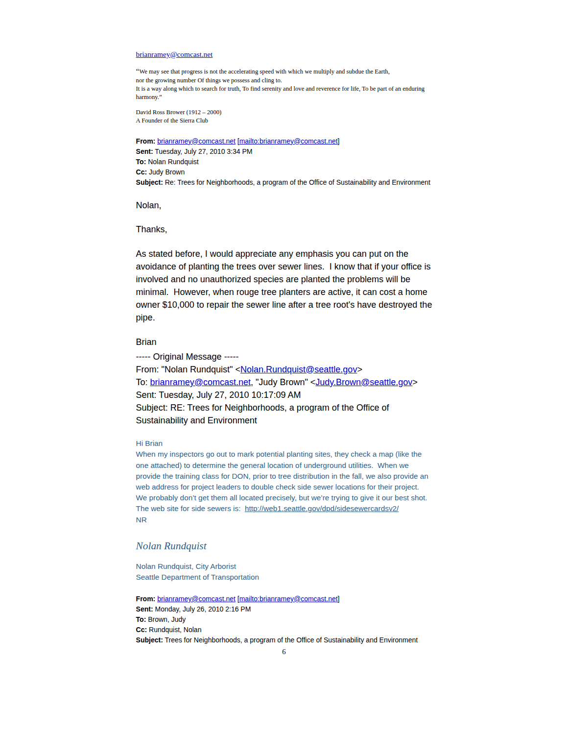brianramey@comcast.net
“We may see that progress is not the accelerating speed with which we multiply and subdue the Earth,
nor the growing number Of things we possess and cling to.
It is a way along which to search for truth, To find serenity and love and reverence for life, To be part of an enduring harmony.”
David Ross Brower (1912 – 2000)
A Founder of the Sierra Club
From: brianramey@comcast.net [mailto:brianramey@comcast.net]
Sent: Tuesday, July 27, 2010 3:34 PM
To: Nolan Rundquist
Cc: Judy Brown
Subject: Re: Trees for Neighborhoods, a program of the Office of Sustainability and Environment
Nolan,
Thanks,
As stated before, I would appreciate any emphasis you can put on the avoidance of planting the trees over sewer lines. I know that if your office is involved and no unauthorized species are planted the problems will be minimal. However, when rouge tree planters are active, it can cost a home owner $10,000 to repair the sewer line after a tree root's have destroyed the pipe.
Brian
----- Original Message -----
From: "Nolan Rundquist" <Nolan.Rundquist@seattle.gov>
To: brianramey@comcast.net, "Judy Brown" <Judy.Brown@seattle.gov>
Sent: Tuesday, July 27, 2010 10:17:09 AM
Subject: RE: Trees for Neighborhoods, a program of the Office of Sustainability and Environment
Hi Brian
When my inspectors go out to mark potential planting sites, they check a map (like the one attached) to determine the general location of underground utilities. When we provide the training class for DON, prior to tree distribution in the fall, we also provide an web address for project leaders to double check side sewer locations for their project.
We probably don’t get them all located precisely, but we’re trying to give it our best shot.
The web site for side sewers is: http://web1.seattle.gov/dpd/sidesewercardsv2/
NR
Nolan Rundquist
Nolan Rundquist, City Arborist
Seattle Department of Transportation
From: brianramey@comcast.net [mailto:brianramey@comcast.net]
Sent: Monday, July 26, 2010 2:16 PM
To: Brown, Judy
Cc: Rundquist, Nolan
Subject: Trees for Neighborhoods, a program of the Office of Sustainability and Environment
6